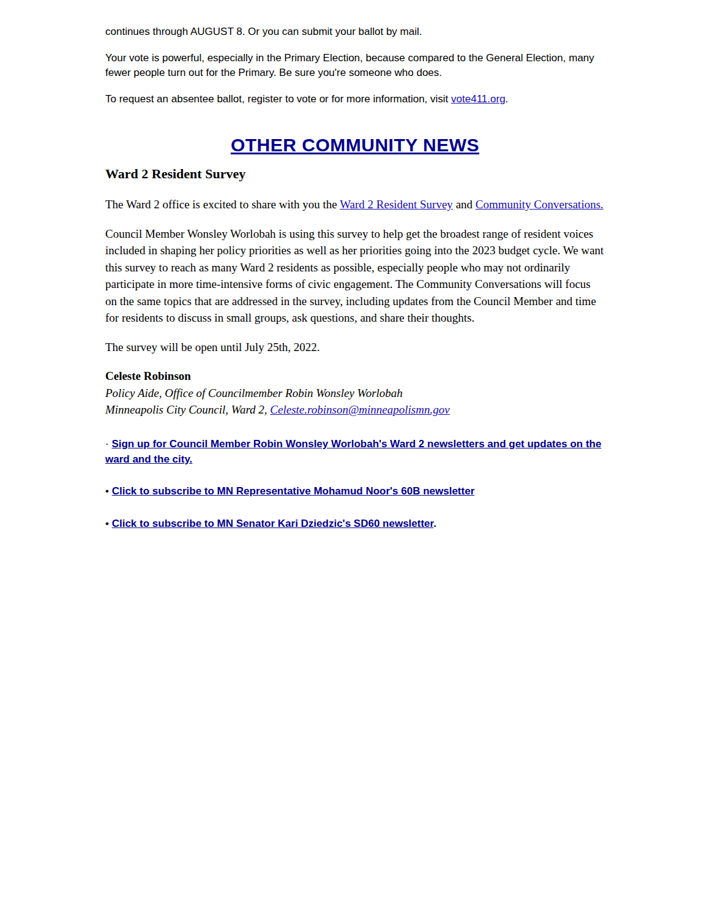continues through AUGUST 8. Or you can submit your ballot by mail.
Your vote is powerful, especially in the Primary Election, because compared to the General Election, many fewer people turn out for the Primary. Be sure you're someone who does.
To request an absentee ballot, register to vote or for more information, visit vote411.org.
OTHER COMMUNITY NEWS
Ward 2 Resident Survey
The Ward 2 office is excited to share with you the Ward 2 Resident Survey and Community Conversations.
Council Member Wonsley Worlobah is using this survey to help get the broadest range of resident voices included in shaping her policy priorities as well as her priorities going into the 2023 budget cycle. We want this survey to reach as many Ward 2 residents as possible, especially people who may not ordinarily participate in more time-intensive forms of civic engagement. The Community Conversations will focus on the same topics that are addressed in the survey, including updates from the Council Member and time for residents to discuss in small groups, ask questions, and share their thoughts.
The survey will be open until July 25th, 2022.
Celeste Robinson
Policy Aide, Office of Councilmember Robin Wonsley Worlobah
Minneapolis City Council, Ward 2, Celeste.robinson@minneapolismn.gov
· Sign up for Council Member Robin Wonsley Worlobah's Ward 2 newsletters and get updates on the ward and the city.
• Click to subscribe to MN Representative Mohamud Noor's 60B newsletter
• Click to subscribe to MN Senator Kari Dziedzic's SD60 newsletter.